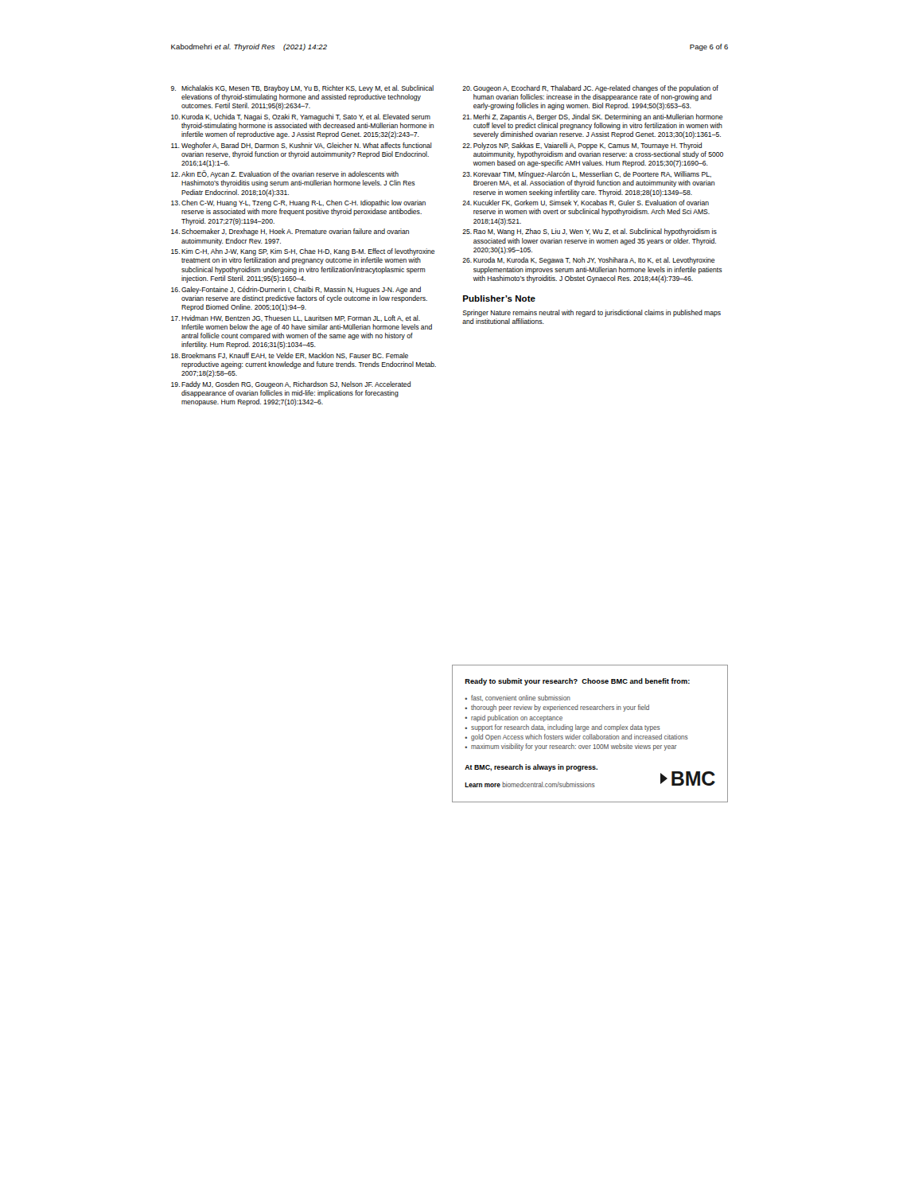Kabodmehri et al. Thyroid Res(2021) 14:22
Page 6 of 6
9. Michalakis KG, Mesen TB, Brayboy LM, Yu B, Richter KS, Levy M, et al. Subclinical elevations of thyroid-stimulating hormone and assisted reproductive technology outcomes. Fertil Steril. 2011;95(8):2634–7.
10. Kuroda K, Uchida T, Nagai S, Ozaki R, Yamaguchi T, Sato Y, et al. Elevated serum thyroid-stimulating hormone is associated with decreased anti-Müllerian hormone in infertile women of reproductive age. J Assist Reprod Genet. 2015;32(2):243–7.
11. Weghofer A, Barad DH, Darmon S, Kushnir VA, Gleicher N. What affects functional ovarian reserve, thyroid function or thyroid autoimmunity? Reprod Biol Endocrinol. 2016;14(1):1–6.
12. Akın EÖ, Aycan Z. Evaluation of the ovarian reserve in adolescents with Hashimoto’s thyroiditis using serum anti-müllerian hormone levels. J Clin Res Pediatr Endocrinol. 2018;10(4):331.
13. Chen C-W, Huang Y-L, Tzeng C-R, Huang R-L, Chen C-H. Idiopathic low ovarian reserve is associated with more frequent positive thyroid peroxidase antibodies. Thyroid. 2017;27(9):1194–200.
14. Schoemaker J, Drexhage H, Hoek A. Premature ovarian failure and ovarian autoimmunity. Endocr Rev. 1997.
15. Kim C-H, Ahn J-W, Kang SP, Kim S-H, Chae H-D, Kang B-M. Effect of levothyroxine treatment on in vitro fertilization and pregnancy outcome in infertile women with subclinical hypothyroidism undergoing in vitro fertilization/intracytoplasmic sperm injection. Fertil Steril. 2011;95(5):1650–4.
16. Galey-Fontaine J, Cédrin-Durnerin I, Chaïbi R, Massin N, Hugues J-N. Age and ovarian reserve are distinct predictive factors of cycle outcome in low responders. Reprod Biomed Online. 2005;10(1):94–9.
17. Hvidman HW, Bentzen JG, Thuesen LL, Lauritsen MP, Forman JL, Loft A, et al. Infertile women below the age of 40 have similar anti-Müllerian hormone levels and antral follicle count compared with women of the same age with no history of infertility. Hum Reprod. 2016;31(5):1034–45.
18. Broekmans FJ, Knauff EAH, te Velde ER, Macklon NS, Fauser BC. Female reproductive ageing: current knowledge and future trends. Trends Endocrinol Metab. 2007;18(2):58–65.
19. Faddy MJ, Gosden RG, Gougeon A, Richardson SJ, Nelson JF. Accelerated disappearance of ovarian follicles in mid-life: implications for forecasting menopause. Hum Reprod. 1992;7(10):1342–6.
20. Gougeon A, Ecochard R, Thalabard JC. Age-related changes of the population of human ovarian follicles: increase in the disappearance rate of non-growing and early-growing follicles in aging women. Biol Reprod. 1994;50(3):653–63.
21. Merhi Z, Zapantis A, Berger DS, Jindal SK. Determining an anti-Mullerian hormone cutoff level to predict clinical pregnancy following in vitro fertilization in women with severely diminished ovarian reserve. J Assist Reprod Genet. 2013;30(10):1361–5.
22. Polyzos NP, Sakkas E, Vaiarelli A, Poppe K, Camus M, Tournaye H. Thyroid autoimmunity, hypothyroidism and ovarian reserve: a cross-sectional study of 5000 women based on age-specific AMH values. Hum Reprod. 2015;30(7):1690–6.
23. Korevaar TIM, Mínguez-Alarcón L, Messerlian C, de Poortere RA, Williams PL, Broeren MA, et al. Association of thyroid function and autoimmunity with ovarian reserve in women seeking infertility care. Thyroid. 2018;28(10):1349–58.
24. Kucukler FK, Gorkem U, Simsek Y, Kocabas R, Guler S. Evaluation of ovarian reserve in women with overt or subclinical hypothyroidism. Arch Med Sci AMS. 2018;14(3):521.
25. Rao M, Wang H, Zhao S, Liu J, Wen Y, Wu Z, et al. Subclinical hypothyroidism is associated with lower ovarian reserve in women aged 35 years or older. Thyroid. 2020;30(1):95–105.
26. Kuroda M, Kuroda K, Segawa T, Noh JY, Yoshihara A, Ito K, et al. Levothyroxine supplementation improves serum anti-Müllerian hormone levels in infertile patients with Hashimoto’s thyroiditis. J Obstet Gynaecol Res. 2018;44(4):739–46.
Publisher’s Note
Springer Nature remains neutral with regard to jurisdictional claims in published maps and institutional affiliations.
Ready to submit your research? Choose BMC and benefit from:
fast, convenient online submission
thorough peer review by experienced researchers in your field
rapid publication on acceptance
support for research data, including large and complex data types
gold Open Access which fosters wider collaboration and increased citations
maximum visibility for your research: over 100M website views per year
At BMC, research is always in progress.
Learn more biomedcentral.com/submissions
BMC